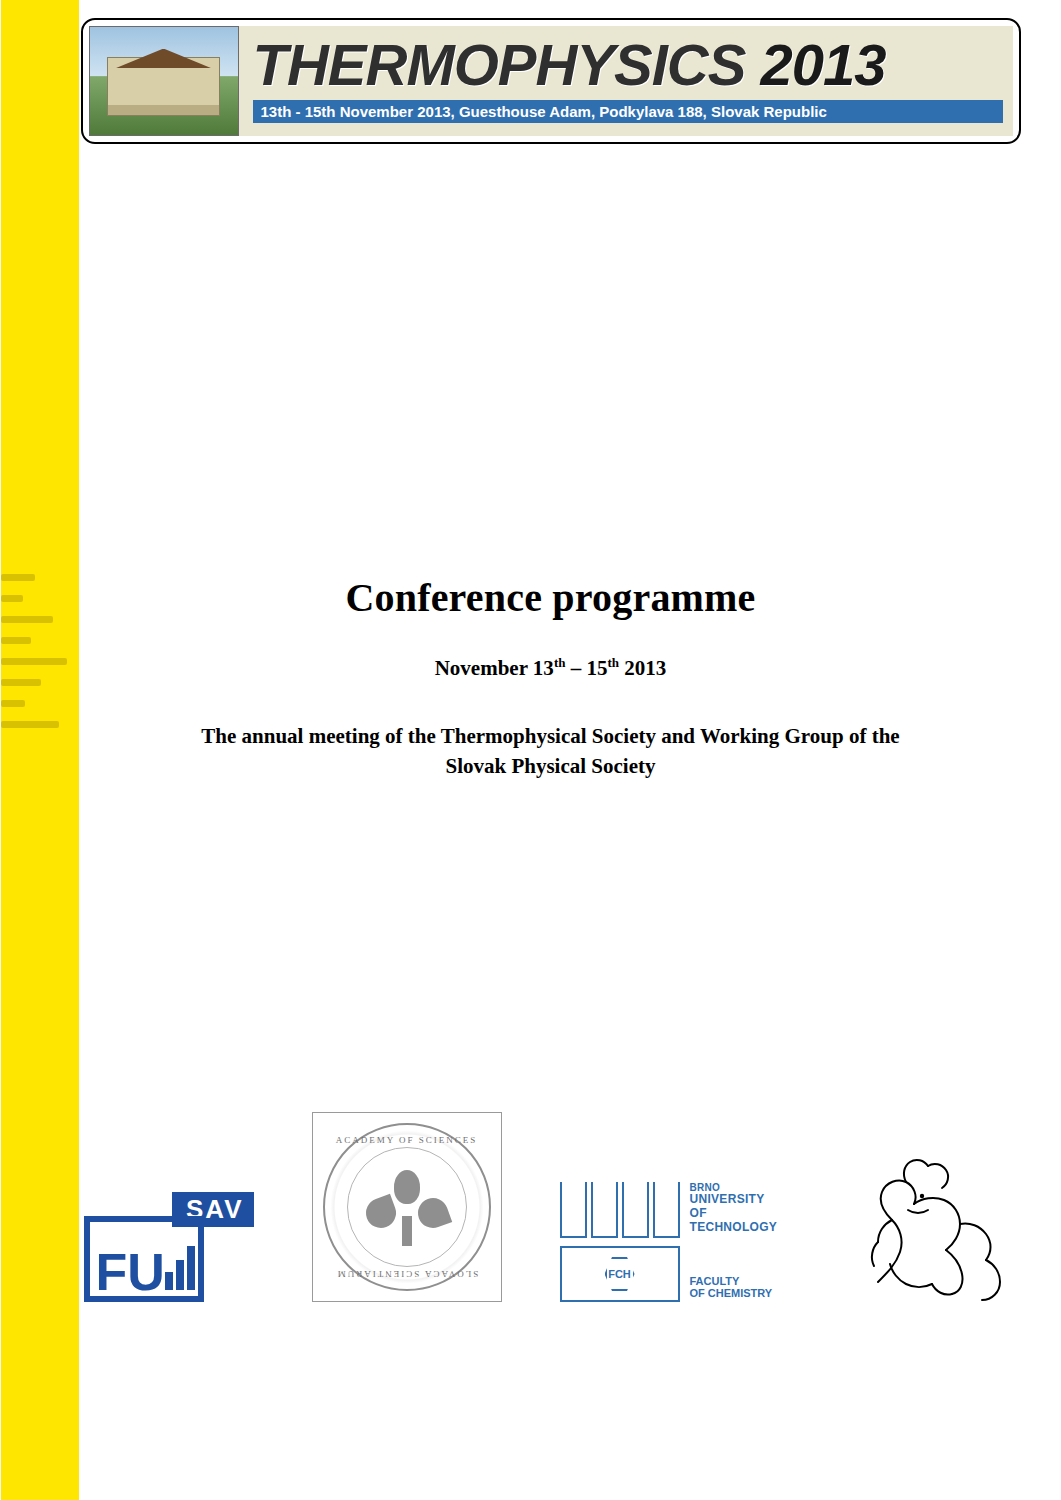THERMOPHYSICS 2013
13th - 15th November 2013, Guesthouse Adam, Podkylava 188, Slovak Republic
Conference programme
November 13th – 15th 2013
The annual meeting of the Thermophysical Society and Working Group of the Slovak Physical Society
SAV
FU
ACADEMY OF SCIENCES
SLOVACA SCIENTIARUM
BRNO
UNIVERSITY
OF TECHNOLOGY
FCH
FACULTY
OF CHEMISTRY